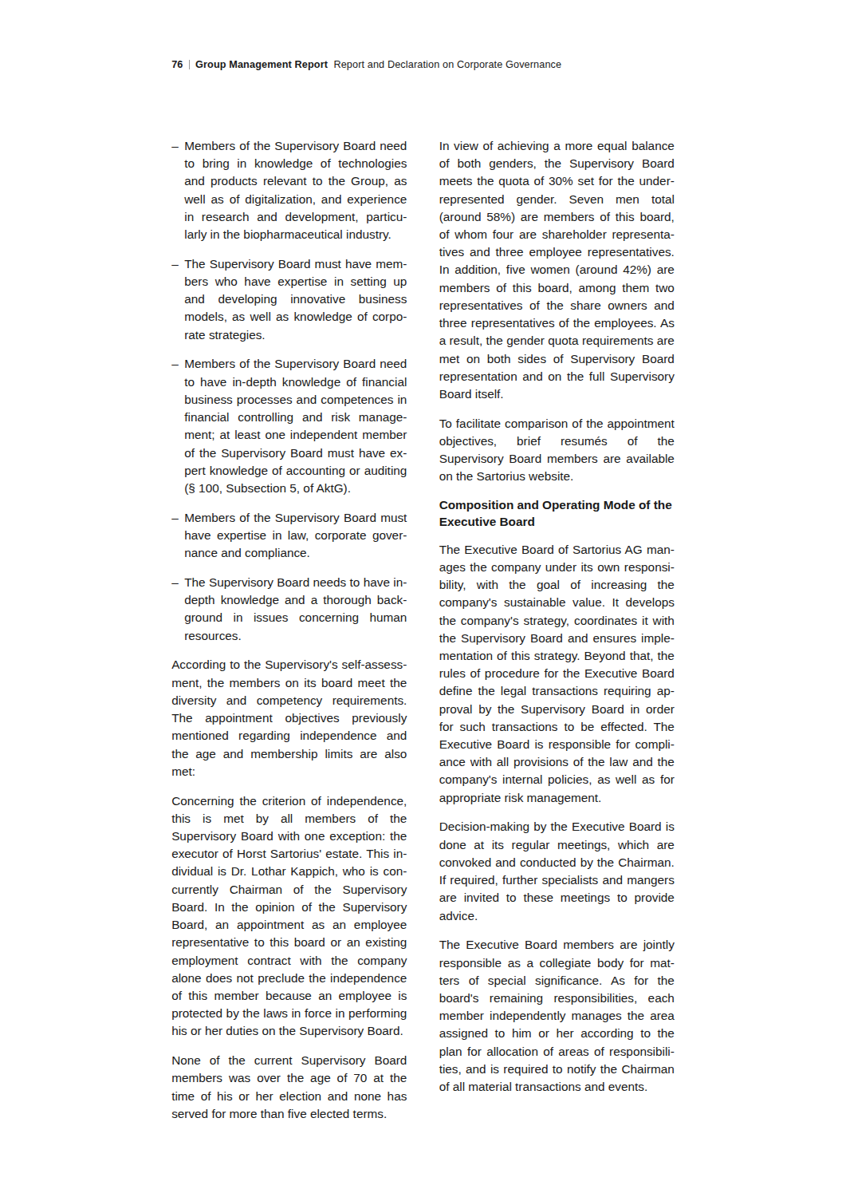76 Group Management Report Report and Declaration on Corporate Governance
Members of the Supervisory Board need to bring in knowledge of technologies and products relevant to the Group, as well as of digitalization, and experience in research and development, particularly in the biopharmaceutical industry.
The Supervisory Board must have members who have expertise in setting up and developing innovative business models, as well as knowledge of corporate strategies.
Members of the Supervisory Board need to have in-depth knowledge of financial business processes and competences in financial controlling and risk management; at least one independent member of the Supervisory Board must have expert knowledge of accounting or auditing (§ 100, Subsection 5, of AktG).
Members of the Supervisory Board must have expertise in law, corporate governance and compliance.
The Supervisory Board needs to have in-depth knowledge and a thorough background in issues concerning human resources.
According to the Supervisory's self-assessment, the members on its board meet the diversity and competency requirements. The appointment objectives previously mentioned regarding independence and the age and membership limits are also met:
Concerning the criterion of independence, this is met by all members of the Supervisory Board with one exception: the executor of Horst Sartorius' estate. This individual is Dr. Lothar Kappich, who is concurrently Chairman of the Supervisory Board. In the opinion of the Supervisory Board, an appointment as an employee representative to this board or an existing employment contract with the company alone does not preclude the independence of this member because an employee is protected by the laws in force in performing his or her duties on the Supervisory Board.
None of the current Supervisory Board members was over the age of 70 at the time of his or her election and none has served for more than five elected terms.
In view of achieving a more equal balance of both genders, the Supervisory Board meets the quota of 30% set for the underrepresented gender. Seven men total (around 58%) are members of this board, of whom four are shareholder representatives and three employee representatives. In addition, five women (around 42%) are members of this board, among them two representatives of the share owners and three representatives of the employees. As a result, the gender quota requirements are met on both sides of Supervisory Board representation and on the full Supervisory Board itself.
To facilitate comparison of the appointment objectives, brief resumés of the Supervisory Board members are available on the Sartorius website.
Composition and Operating Mode of the Executive Board
The Executive Board of Sartorius AG manages the company under its own responsibility, with the goal of increasing the company's sustainable value. It develops the company's strategy, coordinates it with the Supervisory Board and ensures implementation of this strategy. Beyond that, the rules of procedure for the Executive Board define the legal transactions requiring approval by the Supervisory Board in order for such transactions to be effected. The Executive Board is responsible for compliance with all provisions of the law and the company's internal policies, as well as for appropriate risk management.
Decision-making by the Executive Board is done at its regular meetings, which are convoked and conducted by the Chairman. If required, further specialists and mangers are invited to these meetings to provide advice.
The Executive Board members are jointly responsible as a collegiate body for matters of special significance. As for the board's remaining responsibilities, each member independently manages the area assigned to him or her according to the plan for allocation of areas of responsibilities, and is required to notify the Chairman of all material transactions and events.